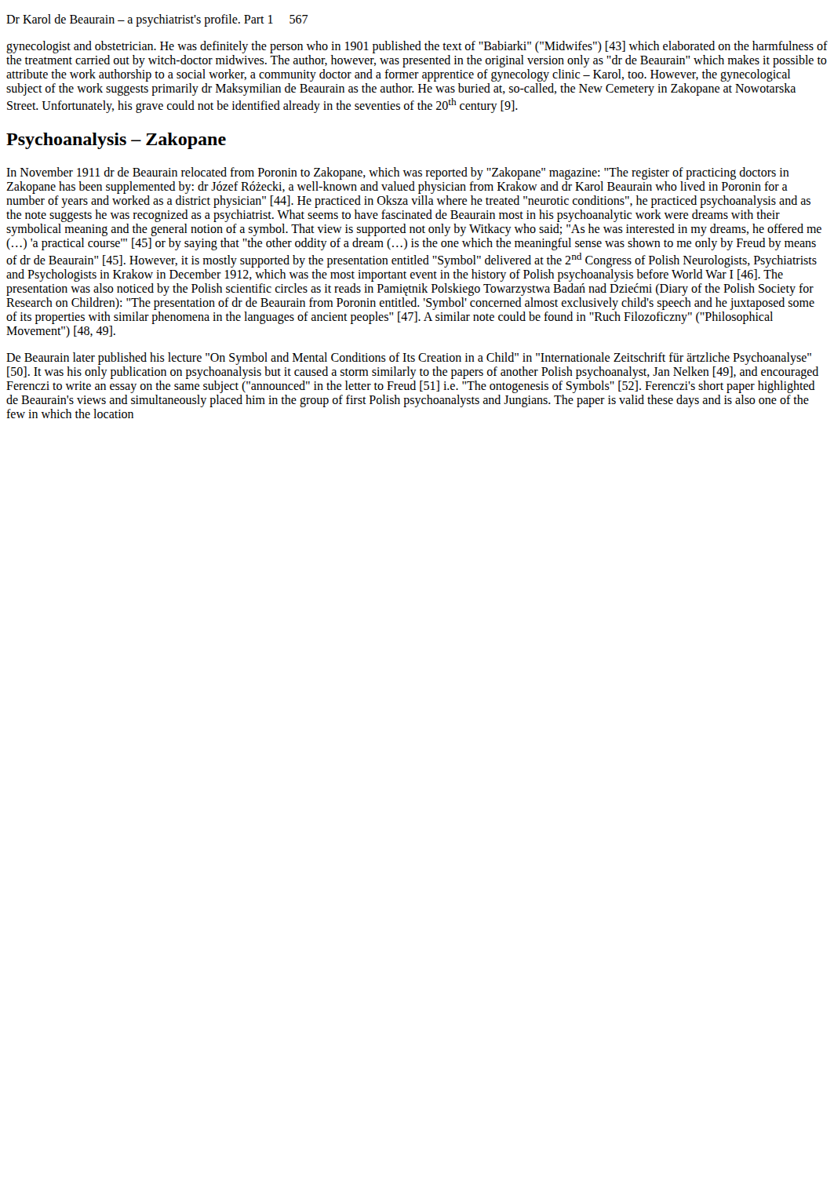Dr Karol de Beaurain – a psychiatrist's profile. Part 1 567
gynecologist and obstetrician. He was definitely the person who in 1901 published the text of "Babiarki" ("Midwifes") [43] which elaborated on the harmfulness of the treatment carried out by witch-doctor midwives. The author, however, was presented in the original version only as "dr de Beaurain" which makes it possible to attribute the work authorship to a social worker, a community doctor and a former apprentice of gynecology clinic – Karol, too. However, the gynecological subject of the work suggests primarily dr Maksymilian de Beaurain as the author. He was buried at, so-called, the New Cemetery in Zakopane at Nowotarska Street. Unfortunately, his grave could not be identified already in the seventies of the 20th century [9].
Psychoanalysis – Zakopane
In November 1911 dr de Beaurain relocated from Poronin to Zakopane, which was reported by "Zakopane" magazine: "The register of practicing doctors in Zakopane has been supplemented by: dr Józef Różecki, a well-known and valued physician from Krakow and dr Karol Beaurain who lived in Poronin for a number of years and worked as a district physician" [44]. He practiced in Oksza villa where he treated "neurotic conditions", he practiced psychoanalysis and as the note suggests he was recognized as a psychiatrist. What seems to have fascinated de Beaurain most in his psychoanalytic work were dreams with their symbolical meaning and the general notion of a symbol. That view is supported not only by Witkacy who said; "As he was interested in my dreams, he offered me (…) 'a practical course'" [45] or by saying that "the other oddity of a dream (…) is the one which the meaningful sense was shown to me only by Freud by means of dr de Beaurain" [45]. However, it is mostly supported by the presentation entitled "Symbol" delivered at the 2nd Congress of Polish Neurologists, Psychiatrists and Psychologists in Krakow in December 1912, which was the most important event in the history of Polish psychoanalysis before World War I [46]. The presentation was also noticed by the Polish scientific circles as it reads in Pamiętnik Polskiego Towarzystwa Badań nad Dziećmi (Diary of the Polish Society for Research on Children): "The presentation of dr de Beaurain from Poronin entitled. 'Symbol' concerned almost exclusively child's speech and he juxtaposed some of its properties with similar phenomena in the languages of ancient peoples" [47]. A similar note could be found in "Ruch Filozoficzny" ("Philosophical Movement") [48, 49].
De Beaurain later published his lecture "On Symbol and Mental Conditions of Its Creation in a Child" in "Internationale Zeitschrift für ärtzliche Psychoanalyse" [50]. It was his only publication on psychoanalysis but it caused a storm similarly to the papers of another Polish psychoanalyst, Jan Nelken [49], and encouraged Ferenczi to write an essay on the same subject ("announced" in the letter to Freud [51] i.e. "The ontogenesis of Symbols" [52]. Ferenczi's short paper highlighted de Beaurain's views and simultaneously placed him in the group of first Polish psychoanalysts and Jungians. The paper is valid these days and is also one of the few in which the location